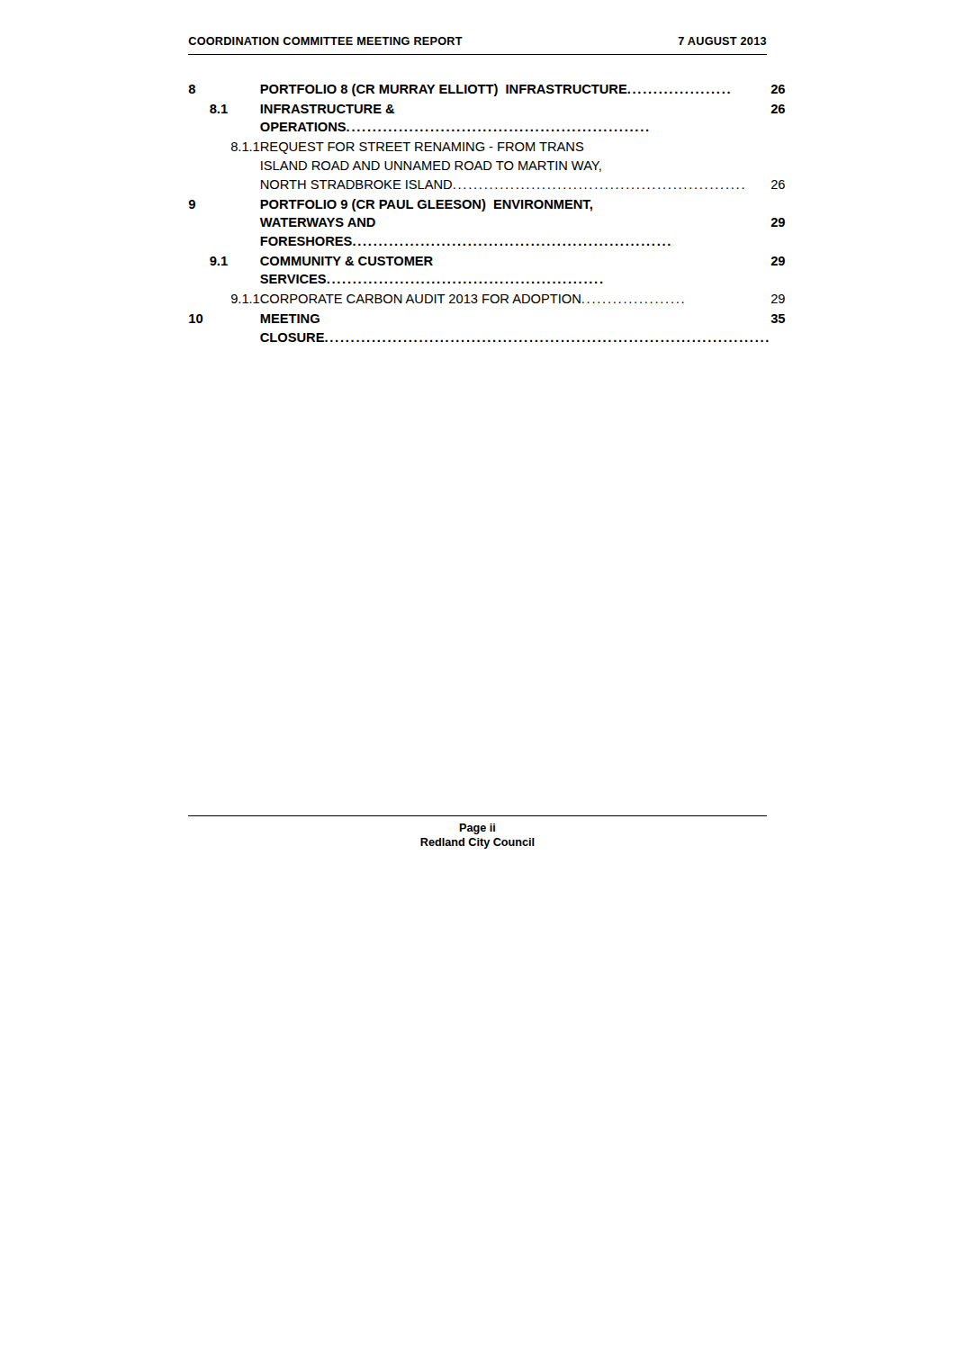Coordination Committee Meeting Report 7 August 2013
| 8 | Portfolio 8 (Cr Murray Elliott) Infrastructure .................... | 26 |
| 8.1 | Infrastructure & Operations .......................................................... | 26 |
| 8.1.1 | Request for Street Renaming - From Trans Island Road and Unnamed Road to Martin Way, North Stradbroke Island ........................................................ | 26 |
| 9 | Portfolio 9 (Cr Paul Gleeson) Environment, | |
| | Waterways and Foreshores ............................................................. | 29 |
| 9.1 | Community & Customer Services ..................................................... | 29 |
| 9.1.1 | Corporate Carbon Audit 2013 for Adoption .................... | 29 |
| 10 | Meeting Closure ..................................................................................... | 35 |
Page ii
Redland City Council